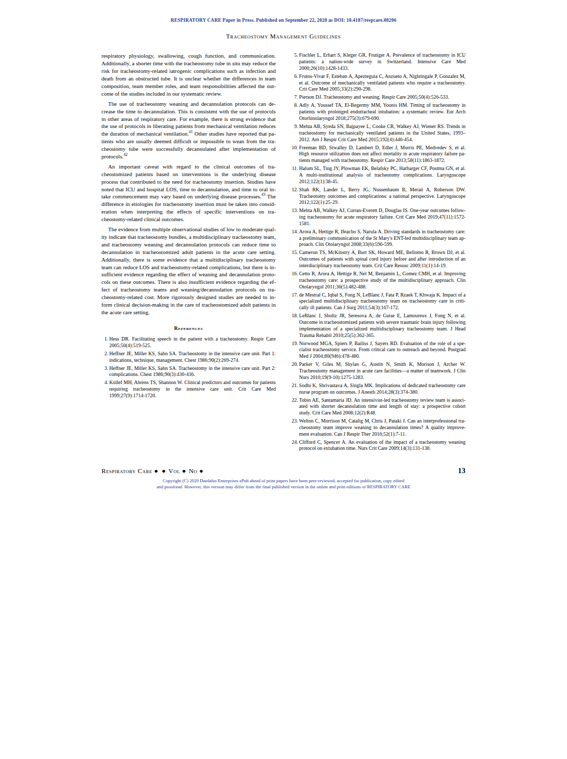RESPIRATORY CARE Paper in Press. Published on September 22, 2020 as DOI: 10.4187/respcare.08206
Tracheostomy Management Guidelines
respiratory physiology, swallowing, cough function, and communication. Additionally, a shorter time with the tracheostomy tube in situ may reduce the risk for tracheostomy-related iatrogenic complications such as infection and death from an obstructed tube. It is unclear whether the differences in team composition, team member roles, and team responsibilities affected the outcome of the studies included in our systematic review.
The use of tracheostomy weaning and decannulation protocols can decrease the time to decannulation. This is consistent with the use of protocols in other areas of respiratory care. For example, there is strong evidence that the use of protocols in liberating patients from mechanical ventilation reduces the duration of mechanical ventilation.41 Other studies have reported that patients who are usually deemed difficult or impossible to wean from the tracheostomy tube were successfully decannulated after implementation of protocols.42
An important caveat with regard to the clinical outcomes of tracheostomized patients based on interventions is the underlying disease process that contributed to the need for tracheostomy insertion. Studies have noted that ICU and hospital LOS, time to decannulation, and time to oral intake commencement may vary based on underlying disease processes.43 The difference in etiologies for tracheostomy insertion must be taken into consideration when interpreting the effects of specific interventions on tracheostomy-related clinical outcomes.
The evidence from multiple observational studies of low to moderate quality indicate that tracheostomy bundles, a multidisciplinary tracheostomy team, and tracheostomy weaning and decannulation protocols can reduce time to decannulation in tracheostomized adult patients in the acute care setting. Additionally, there is some evidence that a multidisciplinary tracheostomy team can reduce LOS and tracheostomy-related complications, but there is insufficient evidence regarding the effect of weaning and decannulation protocols on these outcomes. There is also insufficient evidence regarding the effect of tracheostomy teams and weaning/decannulation protocols on tracheostomy-related cost. More rigorously designed studies are needed to inform clinical decision-making in the care of tracheostomized adult patients in the acute care setting.
References
Hess DR. Facilitating speech in the patient with a tracheostomy. Respir Care 2005;50(4):519-525.
Heffner JE, Miller KS, Sahn SA. Tracheostomy in the intensive care unit. Part 1: indications, technique, management. Chest 1986;90(2):269-274.
Heffner JE, Miller KS, Sahn SA. Tracheostomy in the intensive care unit. Part 2: complications. Chest 1986;90(3):430-436.
Kollef MH, Ahrens TS, Shannon W. Clinical predictors and outcomes for patients requiring tracheostomy in the intensive care unit. Crit Care Med 1999;27(9):1714-1720.
Fischler L, Erhart S, Kleger GR, Frutiger A. Prevalence of tracheostomy in ICU patients: a nation-wide survey in Switzerland. Intensive Care Med 2000;26(10):1428-1433.
Frutos-Vivar F, Esteban A, Apezteguia C, Anzueto A, Nightingale P, Gonzalez M, et al. Outcome of mechanically ventilated patients who require a tracheostomy. Crit Care Med 2005;33(2):290-298.
Pierson DJ. Tracheostomy and weaning. Respir Care 2005;50(4):526-533.
Adly A, Youssef TA, El-Begermy MM, Younis HM. Timing of tracheostomy in patients with prolonged endotracheal intubation: a systematic review. Eur Arch Otorhinolaryngol 2018;275(3):679-690.
Mehta AB, Syeda SN, Bajpayee L, Cooke CR, Walkey AJ, Wiener RS. Trends in tracheostomy for mechanically ventilated patients in the United States, 1993–2012. Am J Respir Crit Care Med 2015;192(4):446-454.
Freeman BD, Stwalley D, Lambert D, Edler J, Morris PE, Medvedev S, et al. High resource utilization does not affect mortality in acute respiratory failure patients managed with tracheostomy. Respir Care 2013;58(11):1863-1872.
Halum SL, Ting JY, Plowman EK, Belafsky PC, Harbarger CF, Postma GN, et al. A multi-institutional analysis of tracheotomy complications. Laryngoscope 2012;122(1):38-45.
Shah RK, Lander L, Berry JG, Nussenbaum B, Merati A, Roberson DW. Tracheotomy outcomes and complications: a national perspective. Laryngoscope 2012;122(1):25-29.
Mehta AB, Walkey AJ, Curran-Everett D, Douglas IS. One-year outcomes following tracheostomy for acute respiratory failure. Crit Care Med 2019;47(11):1572-1581.
Arora A, Hettige R, Ifeacho S, Narula A. Driving standards in tracheostomy care: a preliminary communication of the St Mary's ENT-led multidisciplinary team approach. Clin Otolaryngol 2008;33(6):596-599.
Cameron TS, McKinstry A, Burt SK, Howard ME, Bellomo R, Brown DJ, et al. Outcomes of patients with spinal cord injury before and after introduction of an interdisciplinary tracheostomy team. Crit Care Resusc 2009;11(1):14-19.
Cetto R, Arora A, Hettige R, Nel M, Benjamin L, Gomez CMH, et al. Improving tracheostomy care: a prospective study of the multidisciplinary approach. Clin Otolaryngol 2011;36(5):482-488.
de Mestral C, Iqbal S, Fong N, LeBlanc J, Fata P, Rzaek T, Khwaja K. Impact of a specialized multidisciplinary tracheostomy team on tracheostomy care in critically ill patients. Can J Surg 2011;54(3):167-172.
LeBlanc J, Shultz JR, Seresova A, de Guise E, Lamoureux J, Fong N, et al. Outcome in tracheostomized patients with severe traumatic brain injury following implementation of a specialized multidisciplinary tracheostomy team. J Head Trauma Rehabil 2010;25(5):362-365.
Norwood MGA, Spiers P, Bailiss J, Sayers RD. Evaluation of the role of a specialist tracheostomy service. From critical care to outreach and beyond. Postgrad Med J 2004;80(946):478-480.
Parker V, Giles M, Shylan G, Austin N, Smith K, Morison J, Archer W. Tracheostomy management in acute care facilities—a matter of teamwork. J Clin Nurs 2010;19(9-10):1275-1283.
Sodhi K, Shrivastava A, Singla MK. Implications of dedicated tracheostomy care nurse program on outcomes. J Anesth 2014;28(3):374-380.
Tobin AE, Santamaria JD. An intensivist-led tracheostomy review team is associated with shorter decannulation time and length of stay: a prospective cohort study. Crit Care Med 2008;12(2):R48.
Welton C, Morrison M, Catalig M, Chris J, Pataki J. Can an interprofessional tracheostomy team improve weaning to decannulation times? A quality improvement evaluation. Can J Respir Ther 2016;52(1):7-11.
Clifford C, Spencer A. An evaluation of the impact of a tracheostomy weaning protocol on extubation time. Nurs Crit Care 2009;14(3):131-138.
Respiratory Care ● ● Vol ● No ● 13
Copyright (C) 2020 Daedalus Enterprises ePub ahead of print papers have been peer-reviewed, accepted for publication, copy edited
and proofread. However, this version may differ from the final published version in the online and print editions of RESPIRATORY CARE